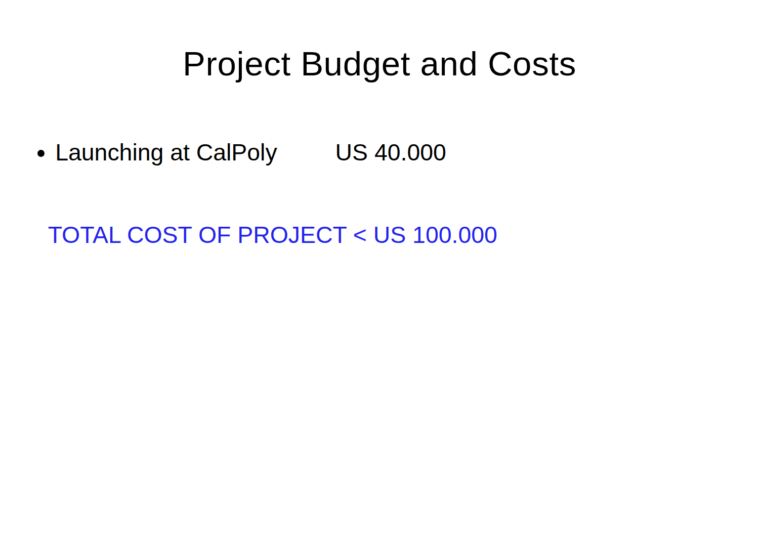Project Budget and Costs
Launching at CalPoly US 40.000
TOTAL COST OF PROJECT < US 100.000